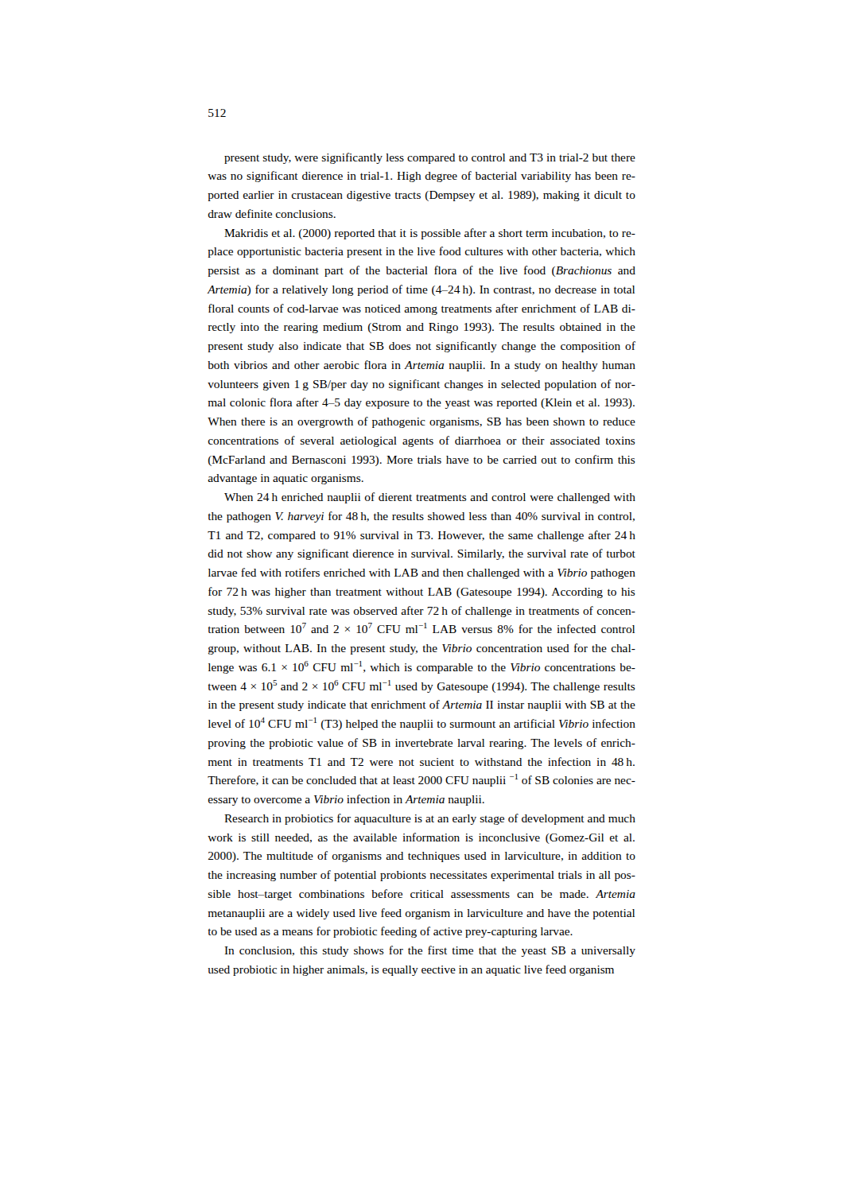512
present study, were significantly less compared to control and T3 in trial-2 but there was no significant dierence in trial-1. High degree of bacterial variability has been reported earlier in crustacean digestive tracts (Dempsey et al. 1989), making it dicult to draw definite conclusions.
Makridis et al. (2000) reported that it is possible after a short term incubation, to replace opportunistic bacteria present in the live food cultures with other bacteria, which persist as a dominant part of the bacterial flora of the live food (Brachionus and Artemia) for a relatively long period of time (4–24 h). In contrast, no decrease in total floral counts of cod-larvae was noticed among treatments after enrichment of LAB directly into the rearing medium (Strom and Ringo 1993). The results obtained in the present study also indicate that SB does not significantly change the composition of both vibrios and other aerobic flora in Artemia nauplii. In a study on healthy human volunteers given 1 g SB/per day no significant changes in selected population of normal colonic flora after 4–5 day exposure to the yeast was reported (Klein et al. 1993). When there is an overgrowth of pathogenic organisms, SB has been shown to reduce concentrations of several aetiological agents of diarrhoea or their associated toxins (McFarland and Bernasconi 1993). More trials have to be carried out to confirm this advantage in aquatic organisms.
When 24 h enriched nauplii of dierent treatments and control were challenged with the pathogen V. harveyi for 48 h, the results showed less than 40% survival in control, T1 and T2, compared to 91% survival in T3. However, the same challenge after 24 h did not show any significant dierence in survival. Similarly, the survival rate of turbot larvae fed with rotifers enriched with LAB and then challenged with a Vibrio pathogen for 72 h was higher than treatment without LAB (Gatesoupe 1994). According to his study, 53% survival rate was observed after 72 h of challenge in treatments of concentration between 107 and 2 × 107 CFU ml−1 LAB versus 8% for the infected control group, without LAB. In the present study, the Vibrio concentration used for the challenge was 6.1 × 106 CFU ml−1, which is comparable to the Vibrio concentrations between 4 × 105 and 2 × 106 CFU ml−1 used by Gatesoupe (1994). The challenge results in the present study indicate that enrichment of Artemia II instar nauplii with SB at the level of 104 CFU ml−1 (T3) helped the nauplii to surmount an artificial Vibrio infection proving the probiotic value of SB in invertebrate larval rearing. The levels of enrichment in treatments T1 and T2 were not sucient to withstand the infection in 48 h. Therefore, it can be concluded that at least 2000 CFU nauplii −1 of SB colonies are necessary to overcome a Vibrio infection in Artemia nauplii.
Research in probiotics for aquaculture is at an early stage of development and much work is still needed, as the available information is inconclusive (Gomez-Gil et al. 2000). The multitude of organisms and techniques used in larviculture, in addition to the increasing number of potential probionts necessitates experimental trials in all possible host–target combinations before critical assessments can be made. Artemia metanauplii are a widely used live feed organism in larviculture and have the potential to be used as a means for probiotic feeding of active prey-capturing larvae.
In conclusion, this study shows for the first time that the yeast SB a universally used probiotic in higher animals, is equally eective in an aquatic live feed organism